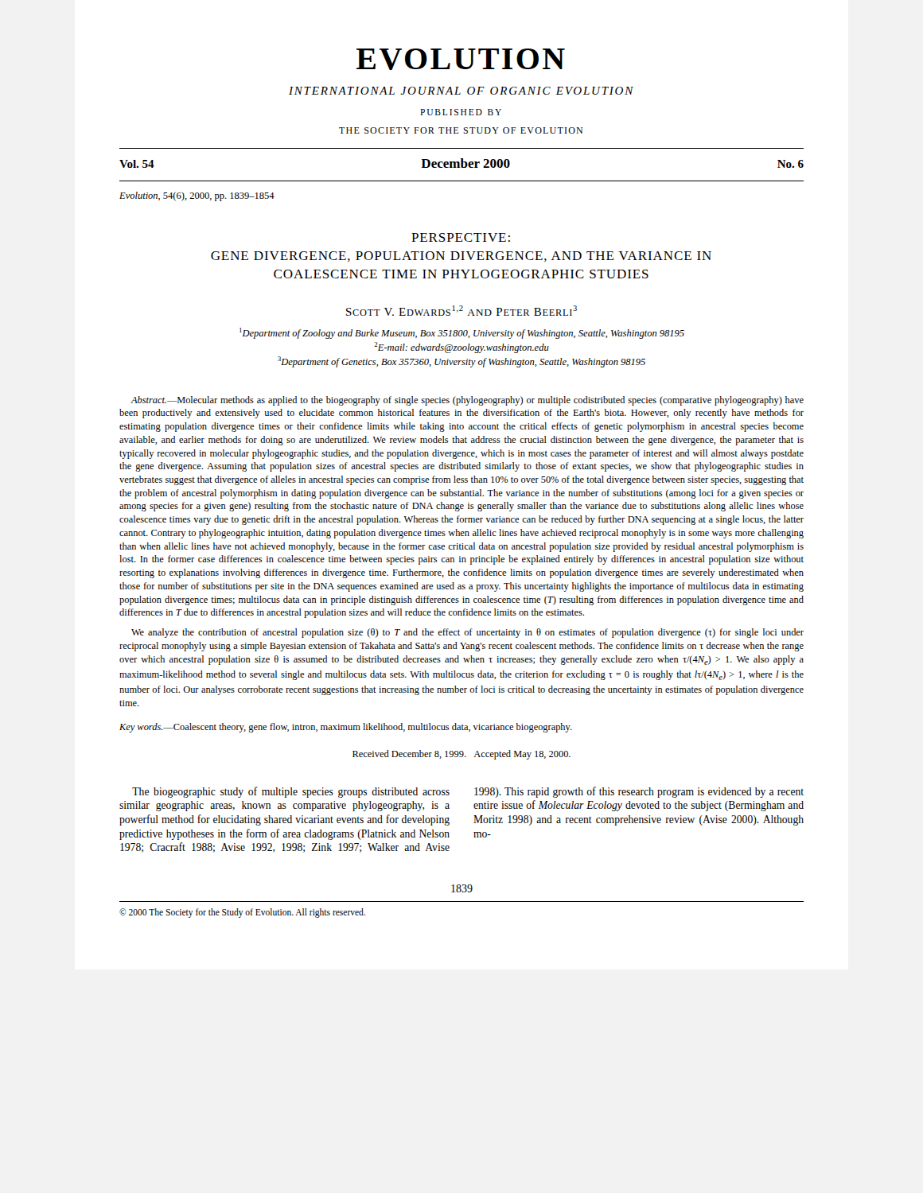EVOLUTION
INTERNATIONAL JOURNAL OF ORGANIC EVOLUTION
PUBLISHED BY
THE SOCIETY FOR THE STUDY OF EVOLUTION
Vol. 54 December 2000 No. 6
Evolution, 54(6), 2000, pp. 1839–1854
PERSPECTIVE:
GENE DIVERGENCE, POPULATION DIVERGENCE, AND THE VARIANCE IN
COALESCENCE TIME IN PHYLOGEOGRAPHIC STUDIES
SCOTT V. EDWARDS1,2 AND PETER BEERLI3
1Department of Zoology and Burke Museum, Box 351800, University of Washington, Seattle, Washington 98195
2E-mail: edwards@zoology.washington.edu
3Department of Genetics, Box 357360, University of Washington, Seattle, Washington 98195
Abstract.—Molecular methods as applied to the biogeography of single species (phylogeography) or multiple codistributed species (comparative phylogeography) have been productively and extensively used to elucidate common historical features in the diversification of the Earth's biota. However, only recently have methods for estimating population divergence times or their confidence limits while taking into account the critical effects of genetic polymorphism in ancestral species become available, and earlier methods for doing so are underutilized. We review models that address the crucial distinction between the gene divergence, the parameter that is typically recovered in molecular phylogeographic studies, and the population divergence, which is in most cases the parameter of interest and will almost always postdate the gene divergence. Assuming that population sizes of ancestral species are distributed similarly to those of extant species, we show that phylogeographic studies in vertebrates suggest that divergence of alleles in ancestral species can comprise from less than 10% to over 50% of the total divergence between sister species, suggesting that the problem of ancestral polymorphism in dating population divergence can be substantial. The variance in the number of substitutions (among loci for a given species or among species for a given gene) resulting from the stochastic nature of DNA change is generally smaller than the variance due to substitutions along allelic lines whose coalescence times vary due to genetic drift in the ancestral population. Whereas the former variance can be reduced by further DNA sequencing at a single locus, the latter cannot. Contrary to phylogeographic intuition, dating population divergence times when allelic lines have achieved reciprocal monophyly is in some ways more challenging than when allelic lines have not achieved monophyly, because in the former case critical data on ancestral population size provided by residual ancestral polymorphism is lost. In the former case differences in coalescence time between species pairs can in principle be explained entirely by differences in ancestral population size without resorting to explanations involving differences in divergence time. Furthermore, the confidence limits on population divergence times are severely underestimated when those for number of substitutions per site in the DNA sequences examined are used as a proxy. This uncertainty highlights the importance of multilocus data in estimating population divergence times; multilocus data can in principle distinguish differences in coalescence time (T) resulting from differences in population divergence time and differences in T due to differences in ancestral population sizes and will reduce the confidence limits on the estimates.
We analyze the contribution of ancestral population size (θ) to T and the effect of uncertainty in θ on estimates of population divergence (τ) for single loci under reciprocal monophyly using a simple Bayesian extension of Takahata and Satta's and Yang's recent coalescent methods. The confidence limits on τ decrease when the range over which ancestral population size θ is assumed to be distributed decreases and when τ increases; they generally exclude zero when τ/(4Ne) > 1. We also apply a maximum-likelihood method to several single and multilocus data sets. With multilocus data, the criterion for excluding τ = 0 is roughly that lτ/(4Ne) > 1, where l is the number of loci. Our analyses corroborate recent suggestions that increasing the number of loci is critical to decreasing the uncertainty in estimates of population divergence time.
Key words.—Coalescent theory, gene flow, intron, maximum likelihood, multilocus data, vicariance biogeography.
Received December 8, 1999. Accepted May 18, 2000.
The biogeographic study of multiple species groups distributed across similar geographic areas, known as comparative phylogeography, is a powerful method for elucidating shared vicariant events and for developing predictive hypotheses in the form of area cladograms (Platnick and Nelson 1978; Cracraft 1988; Avise 1992, 1998; Zink 1997; Walker and Avise 1998). This rapid growth of this research program is evidenced by a recent entire issue of Molecular Ecology devoted to the subject (Bermingham and Moritz 1998) and a recent comprehensive review (Avise 2000). Although mo-
1839
© 2000 The Society for the Study of Evolution. All rights reserved.